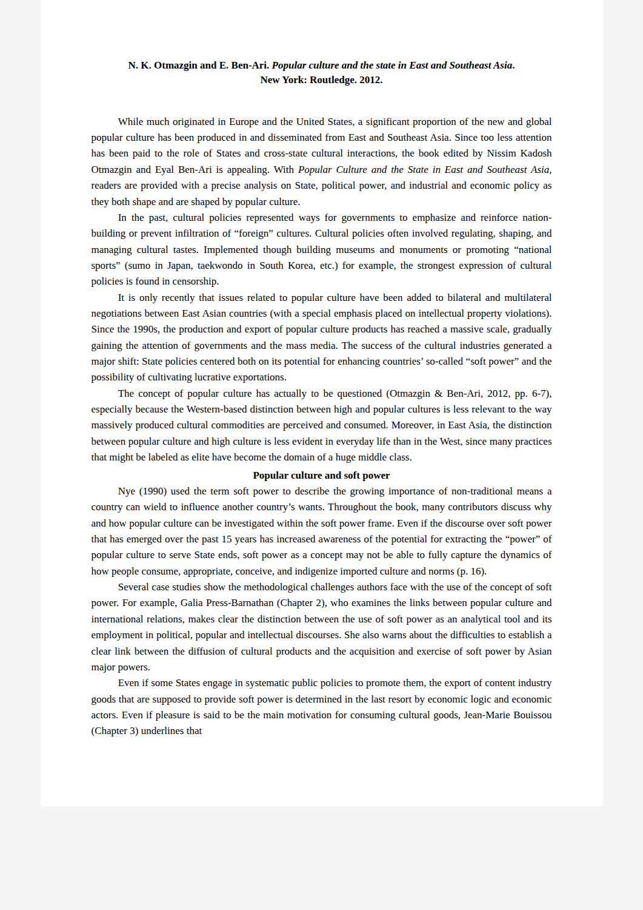N. K. Otmazgin and E. Ben-Ari. Popular culture and the state in East and Southeast Asia.
New York: Routledge. 2012.
While much originated in Europe and the United States, a significant proportion of the new and global popular culture has been produced in and disseminated from East and Southeast Asia. Since too less attention has been paid to the role of States and cross-state cultural interactions, the book edited by Nissim Kadosh Otmazgin and Eyal Ben-Ari is appealing. With Popular Culture and the State in East and Southeast Asia, readers are provided with a precise analysis on State, political power, and industrial and economic policy as they both shape and are shaped by popular culture.
In the past, cultural policies represented ways for governments to emphasize and reinforce nation-building or prevent infiltration of “foreign” cultures. Cultural policies often involved regulating, shaping, and managing cultural tastes. Implemented though building museums and monuments or promoting “national sports” (sumo in Japan, taekwondo in South Korea, etc.) for example, the strongest expression of cultural policies is found in censorship.
It is only recently that issues related to popular culture have been added to bilateral and multilateral negotiations between East Asian countries (with a special emphasis placed on intellectual property violations). Since the 1990s, the production and export of popular culture products has reached a massive scale, gradually gaining the attention of governments and the mass media. The success of the cultural industries generated a major shift: State policies centered both on its potential for enhancing countries’ so-called “soft power” and the possibility of cultivating lucrative exportations.
The concept of popular culture has actually to be questioned (Otmazgin & Ben-Ari, 2012, pp. 6-7), especially because the Western-based distinction between high and popular cultures is less relevant to the way massively produced cultural commodities are perceived and consumed. Moreover, in East Asia, the distinction between popular culture and high culture is less evident in everyday life than in the West, since many practices that might be labeled as elite have become the domain of a huge middle class.
Popular culture and soft power
Nye (1990) used the term soft power to describe the growing importance of non-traditional means a country can wield to influence another country’s wants. Throughout the book, many contributors discuss why and how popular culture can be investigated within the soft power frame. Even if the discourse over soft power that has emerged over the past 15 years has increased awareness of the potential for extracting the “power” of popular culture to serve State ends, soft power as a concept may not be able to fully capture the dynamics of how people consume, appropriate, conceive, and indigenize imported culture and norms (p. 16).
Several case studies show the methodological challenges authors face with the use of the concept of soft power. For example, Galia Press-Barnathan (Chapter 2), who examines the links between popular culture and international relations, makes clear the distinction between the use of soft power as an analytical tool and its employment in political, popular and intellectual discourses. She also warns about the difficulties to establish a clear link between the diffusion of cultural products and the acquisition and exercise of soft power by Asian major powers.
Even if some States engage in systematic public policies to promote them, the export of content industry goods that are supposed to provide soft power is determined in the last resort by economic logic and economic actors. Even if pleasure is said to be the main motivation for consuming cultural goods, Jean-Marie Bouissou (Chapter 3) underlines that